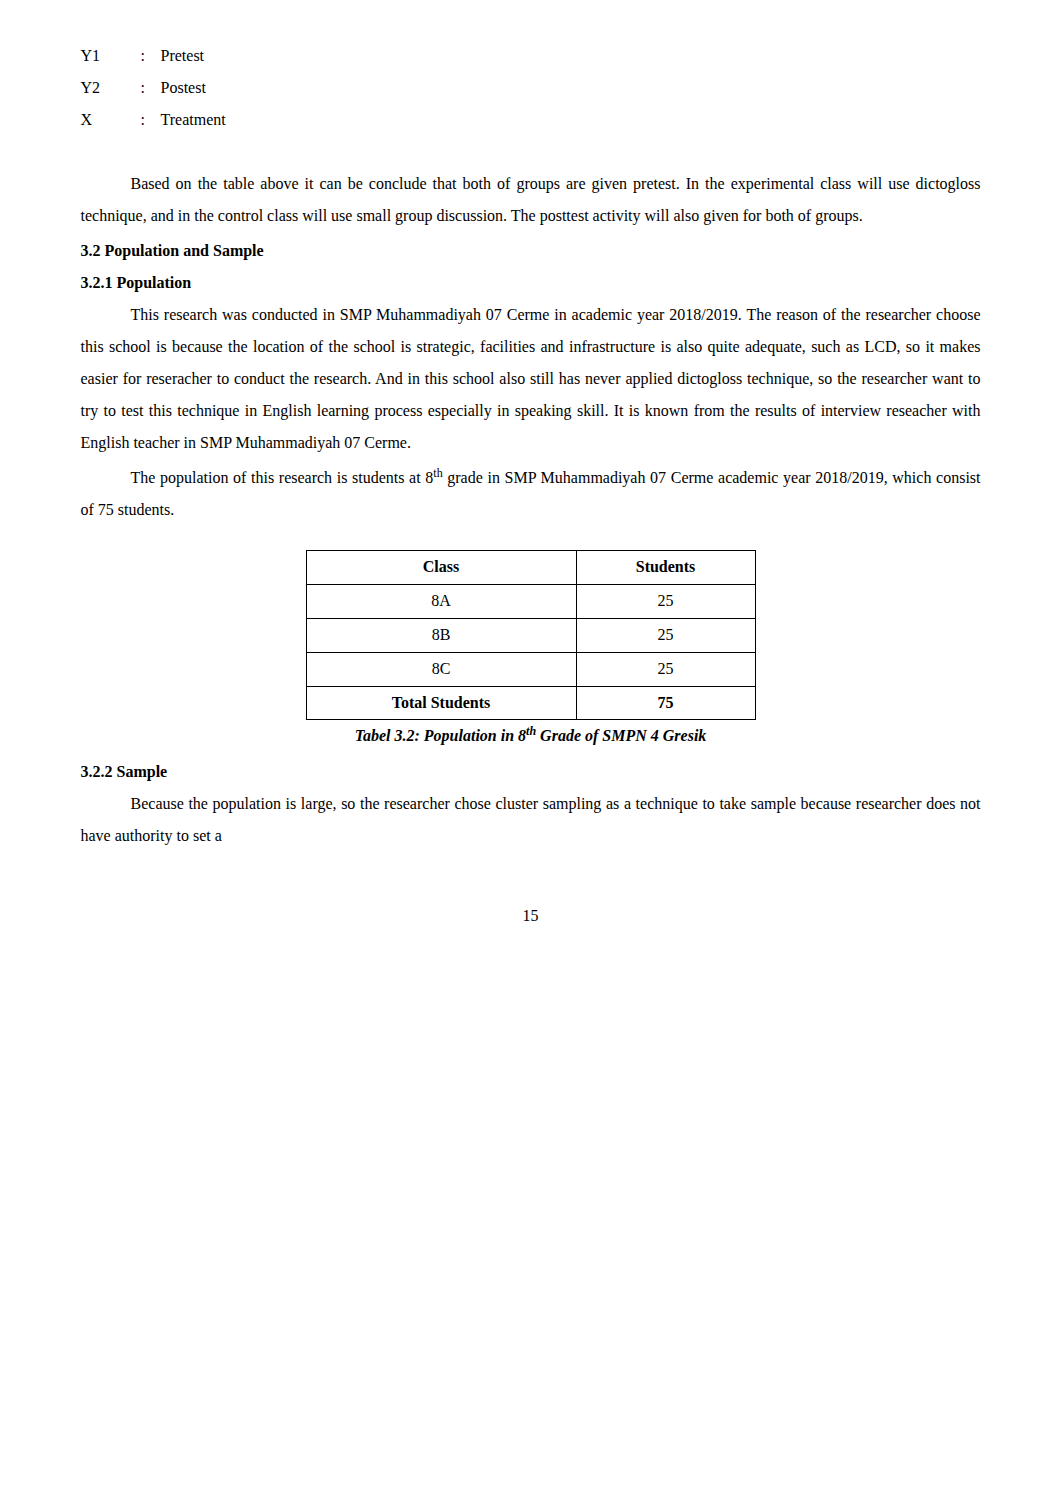Y1 : Pretest
Y2 : Postest
X : Treatment
Based on the table above it can be conclude that both of groups are given pretest. In the experimental class will use dictogloss technique, and in the control class will use small group discussion. The posttest activity will also given for both of groups.
3.2 Population and Sample
3.2.1 Population
This research was conducted in SMP Muhammadiyah 07 Cerme in academic year 2018/2019. The reason of the researcher choose this school is because the location of the school is strategic, facilities and infrastructure is also quite adequate, such as LCD, so it makes easier for reseracher to conduct the research. And in this school also still has never applied dictogloss technique, so the researcher want to try to test this technique in English learning process especially in speaking skill. It is known from the results of interview reseacher with English teacher in SMP Muhammadiyah 07 Cerme.
The population of this research is students at 8th grade in SMP Muhammadiyah 07 Cerme academic year 2018/2019, which consist of 75 students.
| Class | Students |
| --- | --- |
| 8A | 25 |
| 8B | 25 |
| 8C | 25 |
| Total Students | 75 |
Tabel 3.2: Population in 8th Grade of SMPN 4 Gresik
3.2.2 Sample
Because the population is large, so the researcher chose cluster sampling as a technique to take sample because researcher does not have authority to set a
15